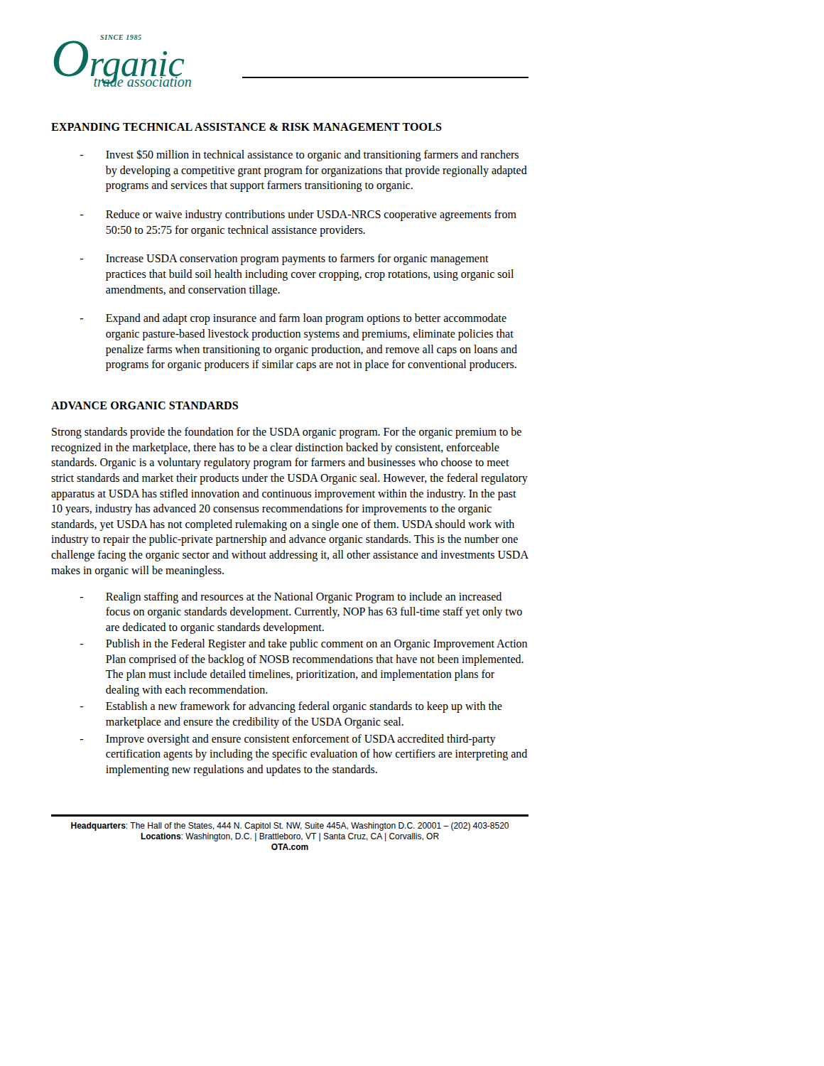SINCE 1985 Organic trade association
EXPANDING TECHNICAL ASSISTANCE & RISK MANAGEMENT TOOLS
Invest $50 million in technical assistance to organic and transitioning farmers and ranchers by developing a competitive grant program for organizations that provide regionally adapted programs and services that support farmers transitioning to organic.
Reduce or waive industry contributions under USDA-NRCS cooperative agreements from 50:50 to 25:75 for organic technical assistance providers.
Increase USDA conservation program payments to farmers for organic management practices that build soil health including cover cropping, crop rotations, using organic soil amendments, and conservation tillage.
Expand and adapt crop insurance and farm loan program options to better accommodate organic pasture-based livestock production systems and premiums, eliminate policies that penalize farms when transitioning to organic production, and remove all caps on loans and programs for organic producers if similar caps are not in place for conventional producers.
ADVANCE ORGANIC STANDARDS
Strong standards provide the foundation for the USDA organic program. For the organic premium to be recognized in the marketplace, there has to be a clear distinction backed by consistent, enforceable standards. Organic is a voluntary regulatory program for farmers and businesses who choose to meet strict standards and market their products under the USDA Organic seal. However, the federal regulatory apparatus at USDA has stifled innovation and continuous improvement within the industry. In the past 10 years, industry has advanced 20 consensus recommendations for improvements to the organic standards, yet USDA has not completed rulemaking on a single one of them. USDA should work with industry to repair the public-private partnership and advance organic standards. This is the number one challenge facing the organic sector and without addressing it, all other assistance and investments USDA makes in organic will be meaningless.
Realign staffing and resources at the National Organic Program to include an increased focus on organic standards development. Currently, NOP has 63 full-time staff yet only two are dedicated to organic standards development.
Publish in the Federal Register and take public comment on an Organic Improvement Action Plan comprised of the backlog of NOSB recommendations that have not been implemented. The plan must include detailed timelines, prioritization, and implementation plans for dealing with each recommendation.
Establish a new framework for advancing federal organic standards to keep up with the marketplace and ensure the credibility of the USDA Organic seal.
Improve oversight and ensure consistent enforcement of USDA accredited third-party certification agents by including the specific evaluation of how certifiers are interpreting and implementing new regulations and updates to the standards.
Headquarters: The Hall of the States, 444 N. Capitol St. NW, Suite 445A, Washington D.C. 20001 – (202) 403-8520
Locations: Washington, D.C. | Brattleboro, VT | Santa Cruz, CA | Corvallis, OR
OTA.com